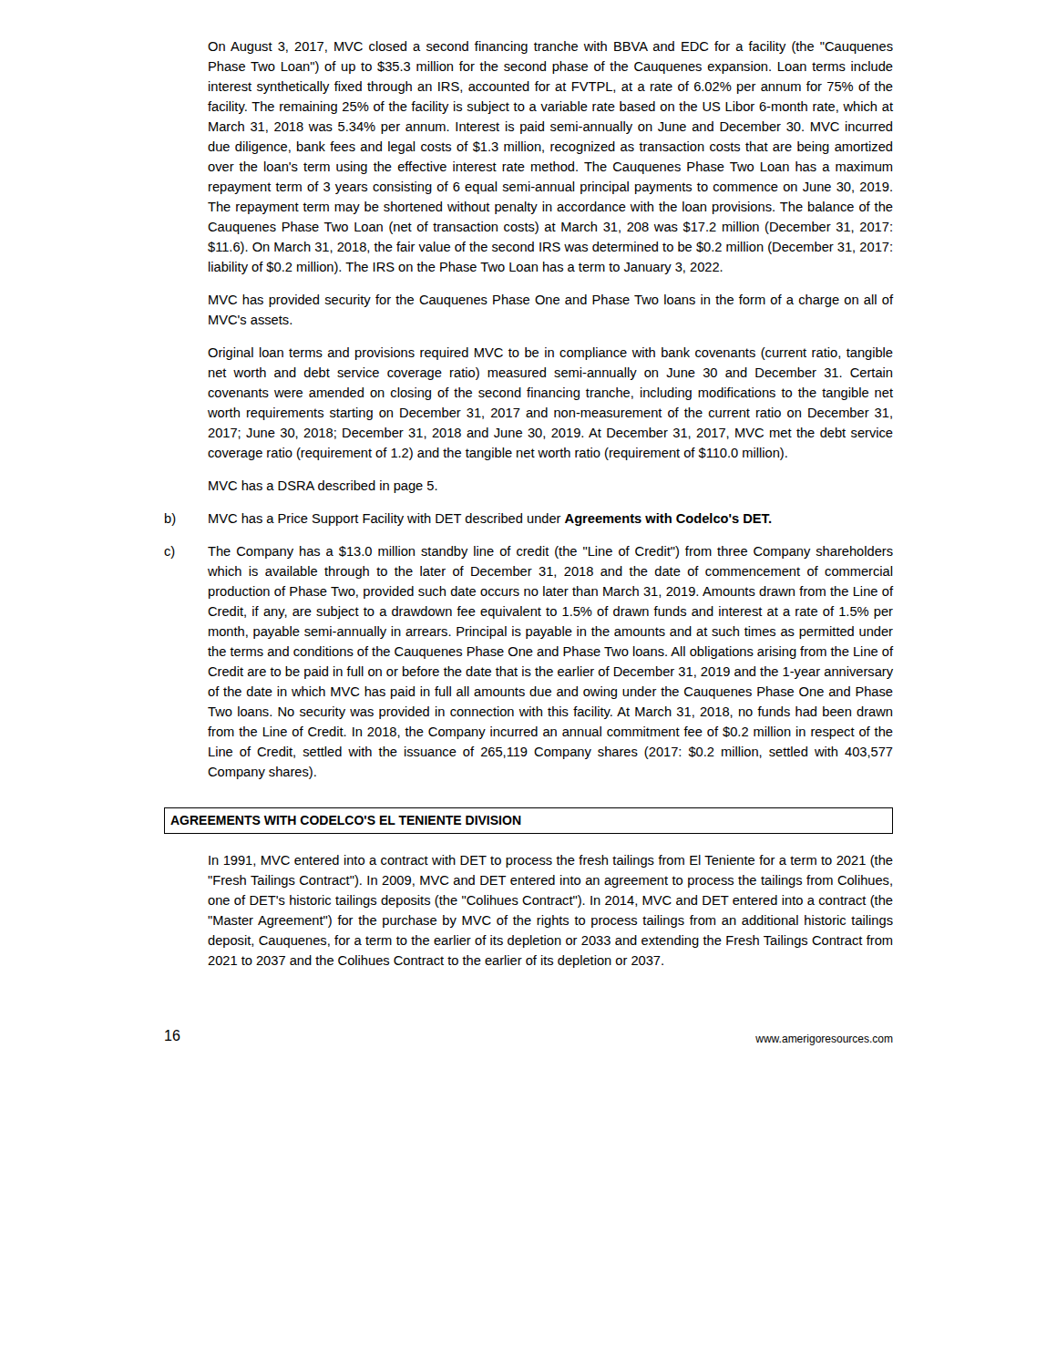On August 3, 2017, MVC closed a second financing tranche with BBVA and EDC for a facility (the "Cauquenes Phase Two Loan") of up to $35.3 million for the second phase of the Cauquenes expansion. Loan terms include interest synthetically fixed through an IRS, accounted for at FVTPL, at a rate of 6.02% per annum for 75% of the facility. The remaining 25% of the facility is subject to a variable rate based on the US Libor 6-month rate, which at March 31, 2018 was 5.34% per annum. Interest is paid semi-annually on June and December 30. MVC incurred due diligence, bank fees and legal costs of $1.3 million, recognized as transaction costs that are being amortized over the loan's term using the effective interest rate method. The Cauquenes Phase Two Loan has a maximum repayment term of 3 years consisting of 6 equal semi-annual principal payments to commence on June 30, 2019. The repayment term may be shortened without penalty in accordance with the loan provisions. The balance of the Cauquenes Phase Two Loan (net of transaction costs) at March 31, 208 was $17.2 million (December 31, 2017: $11.6). On March 31, 2018, the fair value of the second IRS was determined to be $0.2 million (December 31, 2017: liability of $0.2 million). The IRS on the Phase Two Loan has a term to January 3, 2022.
MVC has provided security for the Cauquenes Phase One and Phase Two loans in the form of a charge on all of MVC's assets.
Original loan terms and provisions required MVC to be in compliance with bank covenants (current ratio, tangible net worth and debt service coverage ratio) measured semi-annually on June 30 and December 31. Certain covenants were amended on closing of the second financing tranche, including modifications to the tangible net worth requirements starting on December 31, 2017 and non-measurement of the current ratio on December 31, 2017; June 30, 2018; December 31, 2018 and June 30, 2019. At December 31, 2017, MVC met the debt service coverage ratio (requirement of 1.2) and the tangible net worth ratio (requirement of $110.0 million).
MVC has a DSRA described in page 5.
b)
MVC has a Price Support Facility with DET described under Agreements with Codelco's DET.
c)
The Company has a $13.0 million standby line of credit (the "Line of Credit") from three Company shareholders which is available through to the later of December 31, 2018 and the date of commencement of commercial production of Phase Two, provided such date occurs no later than March 31, 2019. Amounts drawn from the Line of Credit, if any, are subject to a drawdown fee equivalent to 1.5% of drawn funds and interest at a rate of 1.5% per month, payable semi-annually in arrears. Principal is payable in the amounts and at such times as permitted under the terms and conditions of the Cauquenes Phase One and Phase Two loans. All obligations arising from the Line of Credit are to be paid in full on or before the date that is the earlier of December 31, 2019 and the 1-year anniversary of the date in which MVC has paid in full all amounts due and owing under the Cauquenes Phase One and Phase Two loans. No security was provided in connection with this facility. At March 31, 2018, no funds had been drawn from the Line of Credit. In 2018, the Company incurred an annual commitment fee of $0.2 million in respect of the Line of Credit, settled with the issuance of 265,119 Company shares (2017: $0.2 million, settled with 403,577 Company shares).
AGREEMENTS WITH CODELCO'S EL TENIENTE DIVISION
In 1991, MVC entered into a contract with DET to process the fresh tailings from El Teniente for a term to 2021 (the "Fresh Tailings Contract"). In 2009, MVC and DET entered into an agreement to process the tailings from Colihues, one of DET's historic tailings deposits (the "Colihues Contract"). In 2014, MVC and DET entered into a contract (the "Master Agreement") for the purchase by MVC of the rights to process tailings from an additional historic tailings deposit, Cauquenes, for a term to the earlier of its depletion or 2033 and extending the Fresh Tailings Contract from 2021 to 2037 and the Colihues Contract to the earlier of its depletion or 2037.
16
www.amerigoresources.com